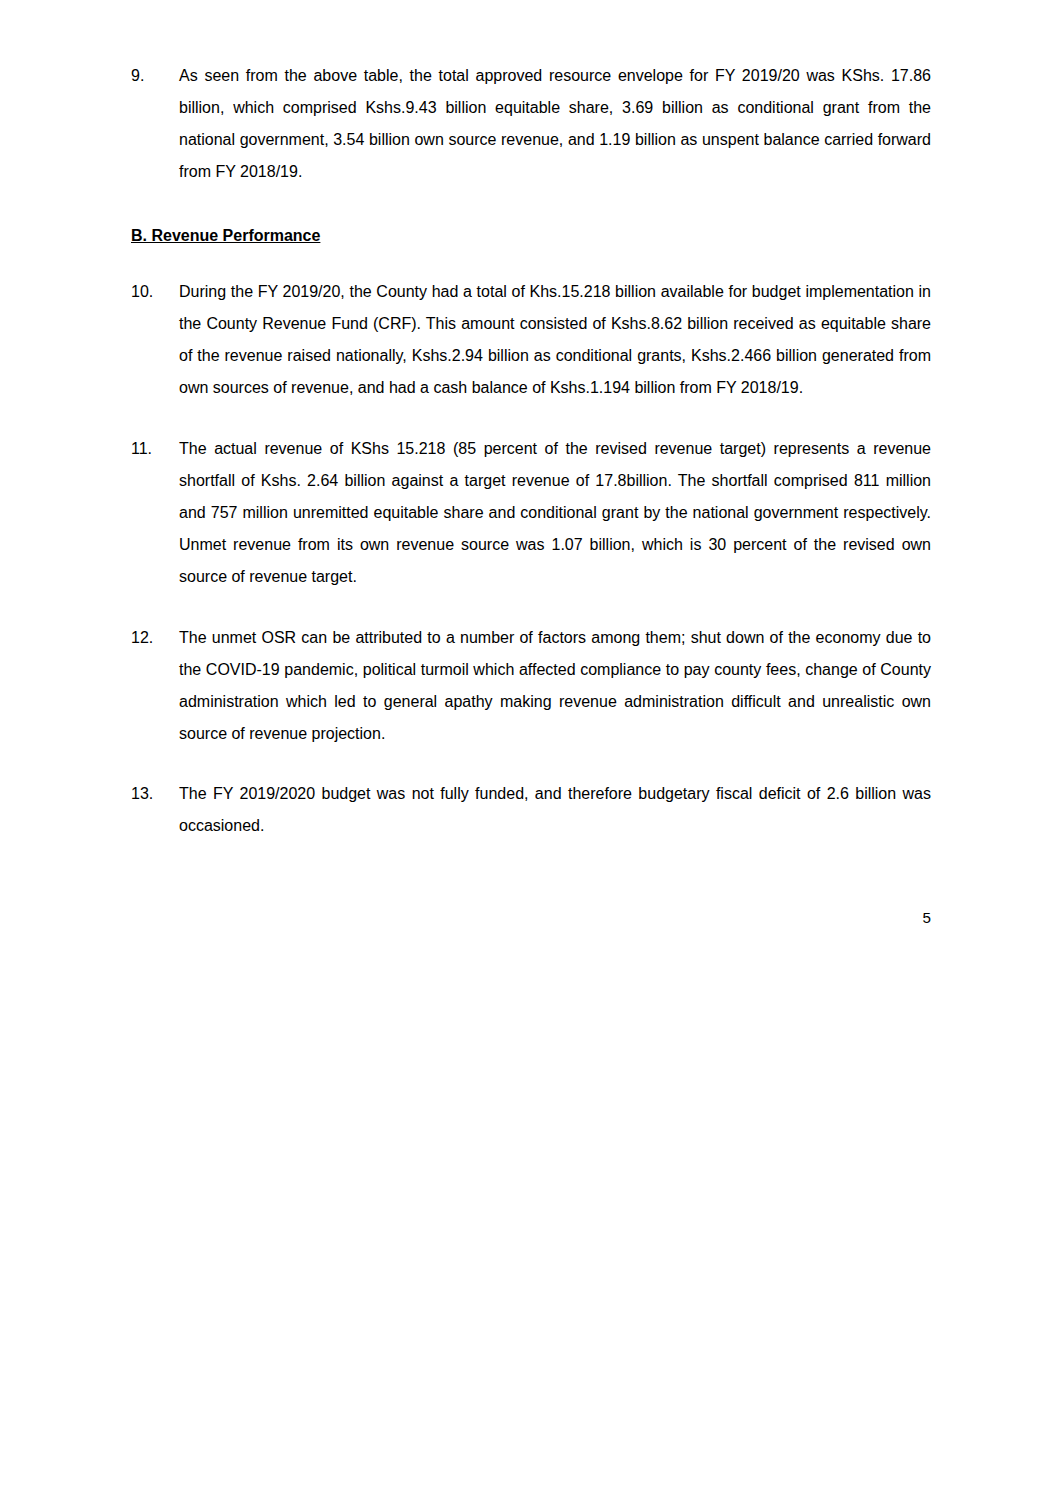As seen from the above table, the total approved resource envelope for FY 2019/20 was KShs. 17.86 billion, which comprised Kshs.9.43 billion equitable share, 3.69 billion as conditional grant from the national government, 3.54 billion own source revenue, and 1.19 billion as unspent balance carried forward from FY 2018/19.
B. Revenue Performance
During the FY 2019/20, the County had a total of Khs.15.218 billion available for budget implementation in the County Revenue Fund (CRF). This amount consisted of Kshs.8.62 billion received as equitable share of the revenue raised nationally, Kshs.2.94 billion as conditional grants, Kshs.2.466 billion generated from own sources of revenue, and had a cash balance of Kshs.1.194 billion from FY 2018/19.
The actual revenue of KShs 15.218 (85 percent of the revised revenue target) represents a revenue shortfall of Kshs. 2.64 billion against a target revenue of 17.8billion. The shortfall comprised 811 million and 757 million unremitted equitable share and conditional grant by the national government respectively. Unmet revenue from its own revenue source was 1.07 billion, which is 30 percent of the revised own source of revenue target.
The unmet OSR can be attributed to a number of factors among them; shut down of the economy due to the COVID-19 pandemic, political turmoil which affected compliance to pay county fees, change of County administration which led to general apathy making revenue administration difficult and unrealistic own source of revenue projection.
The FY 2019/2020 budget was not fully funded, and therefore budgetary fiscal deficit of 2.6 billion was occasioned.
5